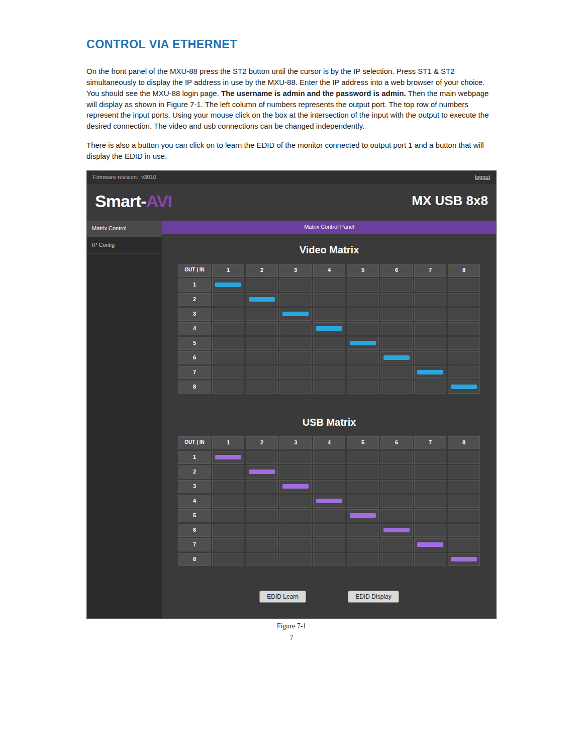Control via Ethernet
On the front panel of the MXU-88 press the ST2 button until the cursor is by the IP selection. Press ST1 & ST2 simultaneously to display the IP address in use by the MXU-88. Enter the IP address into a web browser of your choice. You should see the MXU-88 login page. The username is admin and the password is admin. Then the main webpage will display as shown in Figure 7-1. The left column of numbers represents the output port. The top row of numbers represent the input ports. Using your mouse click on the box at the intersection of the input with the output to execute the desired connection. The video and usb connections can be changed independently.
There is also a button you can click on to learn the EDID of the monitor connected to output port 1 and a button that will display the EDID in use.
Firmware revision: v3010 logout
Smart-AVI
MX USB 8x8
Matrix Control
IP Config
Matrix Control Panel
Video Matrix
| OUT / IN | 1 | 2 | 3 | 4 | 5 | 6 | 7 | 8 |
| --- | --- | --- | --- | --- | --- | --- | --- | --- |
| 1 | | | | | | | | |
| 2 | | | | | | | | |
| 3 | | | | | | | | |
| 4 | | | | | | | | |
| 5 | | | | | | | | |
| 6 | | | | | | | | |
| 7 | | | | | | | | |
| 8 | | | | | | | | |
USB Matrix
| OUT / IN | 1 | 2 | 3 | 4 | 5 | 6 | 7 | 8 |
| --- | --- | --- | --- | --- | --- | --- | --- | --- |
| 1 | | | | | | | | |
| 2 | | | | | | | | |
| 3 | | | | | | | | |
| 4 | | | | | | | | |
| 5 | | | | | | | | |
| 6 | | | | | | | | |
| 7 | | | | | | | | |
| 8 | | | | | | | | |
EDID Learn EDID Display
Figure 7-1
7